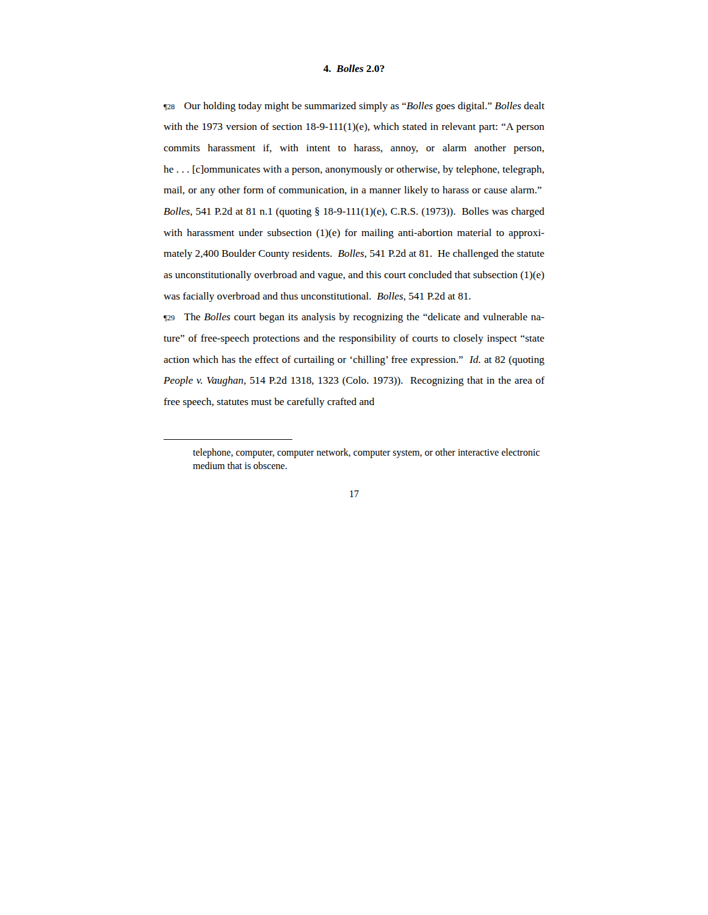4. Bolles 2.0?
¶28 Our holding today might be summarized simply as “Bolles goes digital.” Bolles dealt with the 1973 version of section 18-9-111(1)(e), which stated in relevant part: “A person commits harassment if, with intent to harass, annoy, or alarm another person, he . . . [c]ommunicates with a person, anonymously or otherwise, by telephone, telegraph, mail, or any other form of communication, in a manner likely to harass or cause alarm.” Bolles, 541 P.2d at 81 n.1 (quoting § 18-9-111(1)(e), C.R.S. (1973)). Bolles was charged with harassment under subsection (1)(e) for mailing anti-abortion material to approximately 2,400 Boulder County residents. Bolles, 541 P.2d at 81. He challenged the statute as unconstitutionally overbroad and vague, and this court concluded that subsection (1)(e) was facially overbroad and thus unconstitutional. Bolles, 541 P.2d at 81.
¶29 The Bolles court began its analysis by recognizing the “delicate and vulnerable nature” of free-speech protections and the responsibility of courts to closely inspect “state action which has the effect of curtailing or ‘chilling’ free expression.” Id. at 82 (quoting People v. Vaughan, 514 P.2d 1318, 1323 (Colo. 1973)). Recognizing that in the area of free speech, statutes must be carefully crafted and
telephone, computer, computer network, computer system, or other interactive electronic medium that is obscene.
17